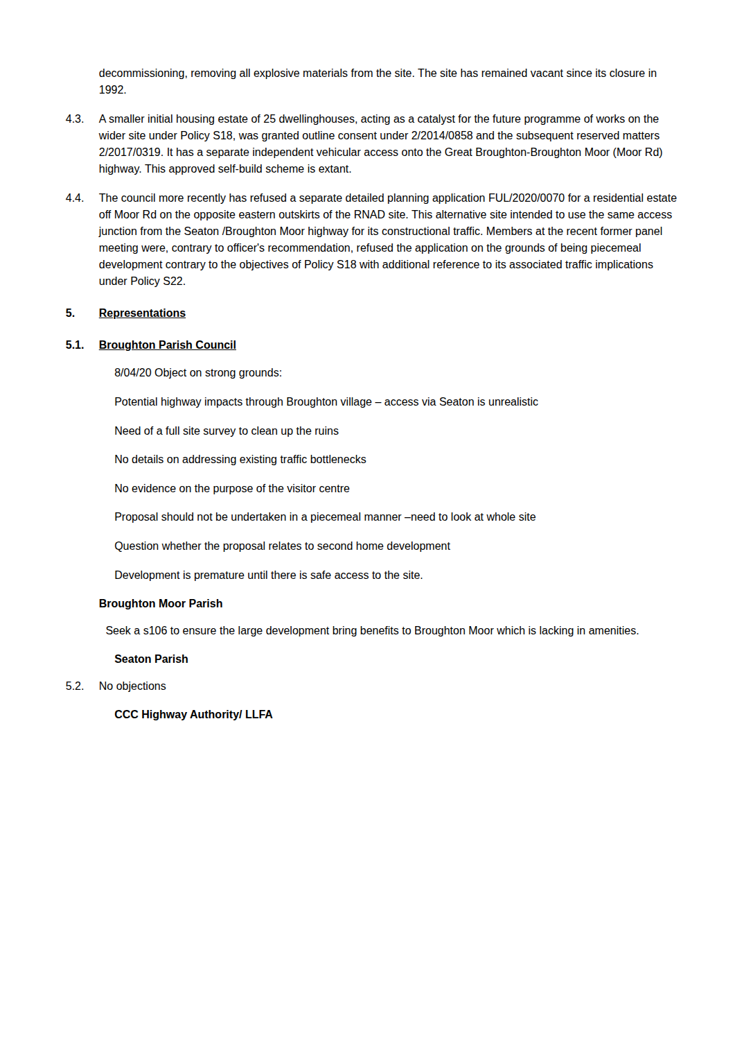decommissioning, removing all explosive materials from the site. The site has remained vacant since its closure in 1992.
4.3.
A smaller initial housing estate of 25 dwellinghouses, acting as a catalyst for the future programme of works on the wider site under Policy S18, was granted outline consent under 2/2014/0858 and the subsequent reserved matters 2/2017/0319. It has a separate independent vehicular access onto the Great Broughton-Broughton Moor (Moor Rd) highway. This approved self-build scheme is extant.
4.4.
The council more recently has refused a separate detailed planning application FUL/2020/0070 for a residential estate off Moor Rd on the opposite eastern outskirts of the RNAD site. This alternative site intended to use the same access junction from the Seaton /Broughton Moor highway for its constructional traffic. Members at the recent former panel meeting were, contrary to officer's recommendation, refused the application on the grounds of being piecemeal development contrary to the objectives of Policy S18 with additional reference to its associated traffic implications under Policy S22.
5.
Representations
5.1.
Broughton Parish Council
8/04/20 Object on strong grounds:
Potential highway impacts through Broughton village – access via Seaton is unrealistic
Need of a full site survey to clean up the ruins
No details on addressing existing traffic bottlenecks
No evidence on the purpose of the visitor centre
Proposal should not be undertaken in a piecemeal manner –need to look at whole site
Question whether the proposal relates to second home development
Development is premature until there is safe access to the site.
Broughton Moor Parish
Seek a s106 to ensure the large development bring benefits to Broughton Moor which is lacking in amenities.
Seaton Parish
5.2.
No objections
CCC Highway Authority/ LLFA